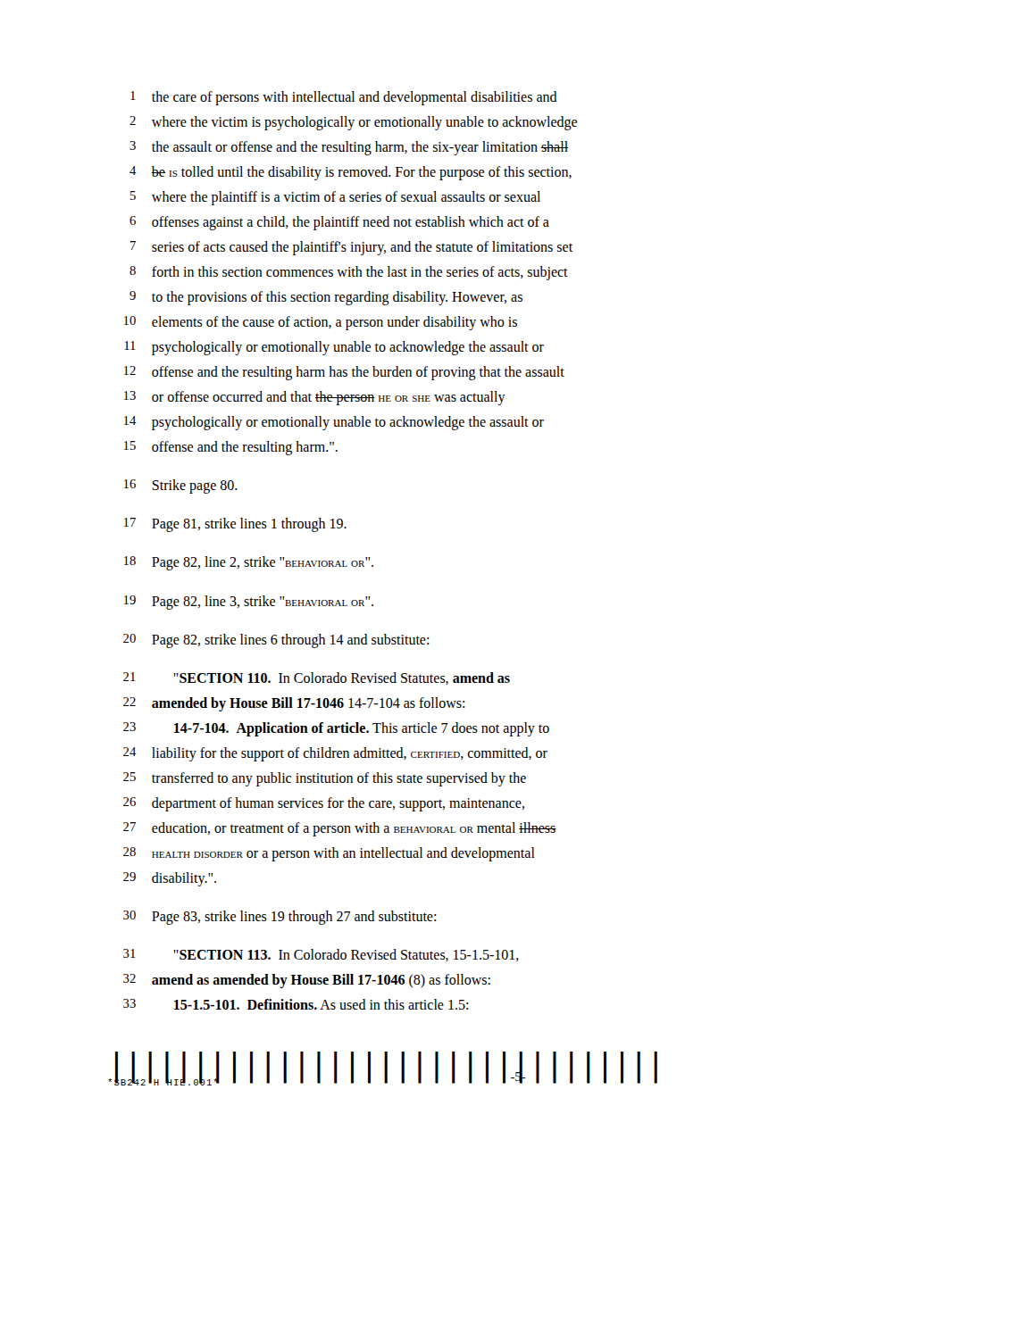1 the care of persons with intellectual and developmental disabilities and
2 where the victim is psychologically or emotionally unable to acknowledge
3 the assault or offense and the resulting harm, the six-year limitation shall
4 be is tolled until the disability is removed. For the purpose of this section,
5 where the plaintiff is a victim of a series of sexual assaults or sexual
6 offenses against a child, the plaintiff need not establish which act of a
7 series of acts caused the plaintiff's injury, and the statute of limitations set
8 forth in this section commences with the last in the series of acts, subject
9 to the provisions of this section regarding disability. However, as
10 elements of the cause of action, a person under disability who is
11 psychologically or emotionally unable to acknowledge the assault or
12 offense and the resulting harm has the burden of proving that the assault
13 or offense occurred and that the person he or she was actually
14 psychologically or emotionally unable to acknowledge the assault or
15 offense and the resulting harm.".
16 Strike page 80.
17 Page 81, strike lines 1 through 19.
18 Page 82, line 2, strike "behavioral or".
19 Page 82, line 3, strike "behavioral or".
20 Page 82, strike lines 6 through 14 and substitute:
21 "SECTION 110. In Colorado Revised Statutes, amend as
22 amended by House Bill 17-1046 14-7-104 as follows:
23 14-7-104. Application of article. This article 7 does not apply to
24 liability for the support of children admitted, certified, committed, or
25 transferred to any public institution of this state supervised by the
26 department of human services for the care, support, maintenance,
27 education, or treatment of a person with a behavioral or mental illness
28 health disorder or a person with an intellectual and developmental
29 disability.".
30 Page 83, strike lines 19 through 27 and substitute:
31 "SECTION 113. In Colorado Revised Statutes, 15-1.5-101,
32 amend as amended by House Bill 17-1046 (8) as follows:
33 15-1.5-101. Definitions. As used in this article 1.5:
||||||||||||||||||||||||||||||||| *SB242 H HIE.001*
-5-